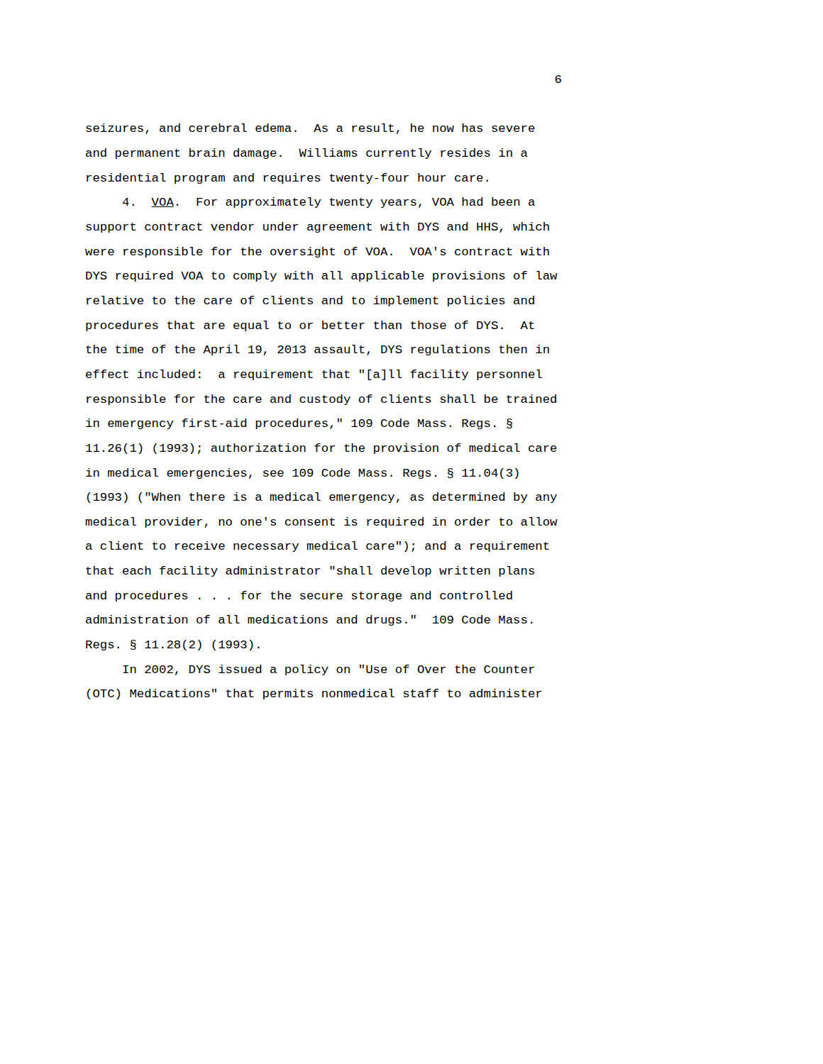6
seizures, and cerebral edema. As a result, he now has severe and permanent brain damage. Williams currently resides in a residential program and requires twenty-four hour care.
4. VOA. For approximately twenty years, VOA had been a support contract vendor under agreement with DYS and HHS, which were responsible for the oversight of VOA. VOA's contract with DYS required VOA to comply with all applicable provisions of law relative to the care of clients and to implement policies and procedures that are equal to or better than those of DYS. At the time of the April 19, 2013 assault, DYS regulations then in effect included: a requirement that "[a]ll facility personnel responsible for the care and custody of clients shall be trained in emergency first-aid procedures," 109 Code Mass. Regs. § 11.26(1) (1993); authorization for the provision of medical care in medical emergencies, see 109 Code Mass. Regs. § 11.04(3) (1993) ("When there is a medical emergency, as determined by any medical provider, no one's consent is required in order to allow a client to receive necessary medical care"); and a requirement that each facility administrator "shall develop written plans and procedures . . . for the secure storage and controlled administration of all medications and drugs." 109 Code Mass. Regs. § 11.28(2) (1993).
In 2002, DYS issued a policy on "Use of Over the Counter (OTC) Medications" that permits nonmedical staff to administer